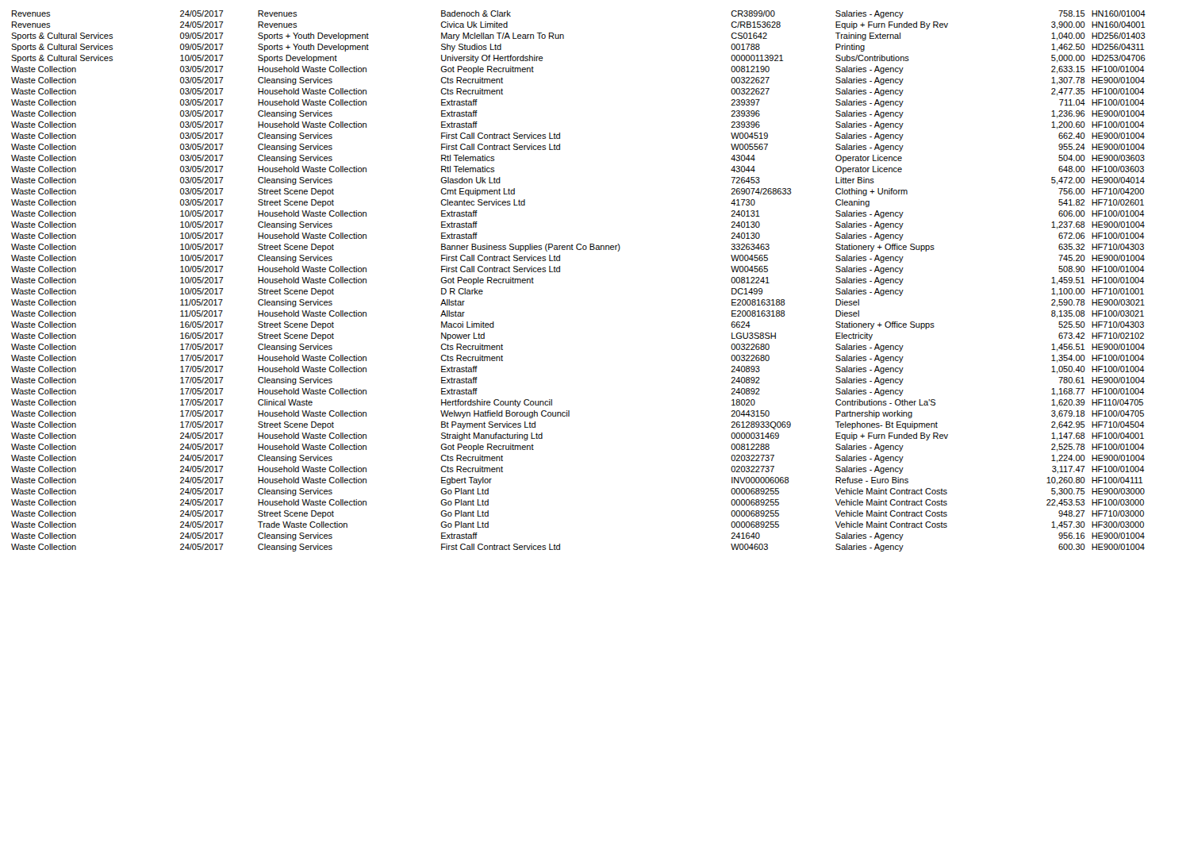| Revenues | 24/05/2017 | Revenues | Badenoch & Clark | CR3899/00 | Salaries - Agency | 758.15 | HN160/01004 |
| Revenues | 24/05/2017 | Revenues | Civica Uk Limited | C/RB153628 | Equip + Furn Funded By Rev | 3,900.00 | HN160/04001 |
| Sports & Cultural Services | 09/05/2017 | Sports + Youth Development | Mary Mclellan T/A Learn To Run | CS01642 | Training External | 1,040.00 | HD256/01403 |
| Sports & Cultural Services | 09/05/2017 | Sports + Youth Development | Shy Studios Ltd | 001788 | Printing | 1,462.50 | HD256/04311 |
| Sports & Cultural Services | 10/05/2017 | Sports Development | University Of Hertfordshire | 00000113921 | Subs/Contributions | 5,000.00 | HD253/04706 |
| Waste Collection | 03/05/2017 | Household Waste Collection | Got People Recruitment | 00812190 | Salaries - Agency | 2,633.15 | HF100/01004 |
| Waste Collection | 03/05/2017 | Cleansing Services | Cts Recruitment | 00322627 | Salaries - Agency | 1,307.78 | HE900/01004 |
| Waste Collection | 03/05/2017 | Household Waste Collection | Cts Recruitment | 00322627 | Salaries - Agency | 2,477.35 | HF100/01004 |
| Waste Collection | 03/05/2017 | Household Waste Collection | Extrastaff | 239397 | Salaries - Agency | 711.04 | HF100/01004 |
| Waste Collection | 03/05/2017 | Cleansing Services | Extrastaff | 239396 | Salaries - Agency | 1,236.96 | HE900/01004 |
| Waste Collection | 03/05/2017 | Household Waste Collection | Extrastaff | 239396 | Salaries - Agency | 1,200.60 | HF100/01004 |
| Waste Collection | 03/05/2017 | Cleansing Services | First Call Contract Services Ltd | W004519 | Salaries - Agency | 662.40 | HE900/01004 |
| Waste Collection | 03/05/2017 | Cleansing Services | First Call Contract Services Ltd | W005567 | Salaries - Agency | 955.24 | HE900/01004 |
| Waste Collection | 03/05/2017 | Cleansing Services | Rtl Telematics | 43044 | Operator Licence | 504.00 | HE900/03603 |
| Waste Collection | 03/05/2017 | Household Waste Collection | Rtl Telematics | 43044 | Operator Licence | 648.00 | HF100/03603 |
| Waste Collection | 03/05/2017 | Cleansing Services | Glasdon Uk Ltd | 726453 | Litter Bins | 5,472.00 | HE900/04014 |
| Waste Collection | 03/05/2017 | Street Scene Depot | Cmt Equipment Ltd | 269074/268633 | Clothing + Uniform | 756.00 | HF710/04200 |
| Waste Collection | 03/05/2017 | Street Scene Depot | Cleantec Services Ltd | 41730 | Cleaning | 541.82 | HF710/02601 |
| Waste Collection | 10/05/2017 | Household Waste Collection | Extrastaff | 240131 | Salaries - Agency | 606.00 | HF100/01004 |
| Waste Collection | 10/05/2017 | Cleansing Services | Extrastaff | 240130 | Salaries - Agency | 1,237.68 | HE900/01004 |
| Waste Collection | 10/05/2017 | Household Waste Collection | Extrastaff | 240130 | Salaries - Agency | 672.06 | HF100/01004 |
| Waste Collection | 10/05/2017 | Street Scene Depot | Banner Business Supplies (Parent Co Banner) | 33263463 | Stationery + Office Supps | 635.32 | HF710/04303 |
| Waste Collection | 10/05/2017 | Cleansing Services | First Call Contract Services Ltd | W004565 | Salaries - Agency | 745.20 | HE900/01004 |
| Waste Collection | 10/05/2017 | Household Waste Collection | First Call Contract Services Ltd | W004565 | Salaries - Agency | 508.90 | HF100/01004 |
| Waste Collection | 10/05/2017 | Household Waste Collection | Got People Recruitment | 00812241 | Salaries - Agency | 1,459.51 | HF100/01004 |
| Waste Collection | 10/05/2017 | Street Scene Depot | D R Clarke | DC1499 | Salaries - Agency | 1,100.00 | HF710/01001 |
| Waste Collection | 11/05/2017 | Cleansing Services | Allstar | E2008163188 | Diesel | 2,590.78 | HE900/03021 |
| Waste Collection | 11/05/2017 | Household Waste Collection | Allstar | E2008163188 | Diesel | 8,135.08 | HF100/03021 |
| Waste Collection | 16/05/2017 | Street Scene Depot | Macoi Limited | 6624 | Stationery + Office Supps | 525.50 | HF710/04303 |
| Waste Collection | 16/05/2017 | Street Scene Depot | Npower Ltd | LGU3S8SH | Electricity | 673.42 | HF710/02102 |
| Waste Collection | 17/05/2017 | Cleansing Services | Cts Recruitment | 00322680 | Salaries - Agency | 1,456.51 | HE900/01004 |
| Waste Collection | 17/05/2017 | Household Waste Collection | Cts Recruitment | 00322680 | Salaries - Agency | 1,354.00 | HF100/01004 |
| Waste Collection | 17/05/2017 | Household Waste Collection | Extrastaff | 240893 | Salaries - Agency | 1,050.40 | HF100/01004 |
| Waste Collection | 17/05/2017 | Cleansing Services | Extrastaff | 240892 | Salaries - Agency | 780.61 | HE900/01004 |
| Waste Collection | 17/05/2017 | Household Waste Collection | Extrastaff | 240892 | Salaries - Agency | 1,168.77 | HF100/01004 |
| Waste Collection | 17/05/2017 | Clinical Waste | Hertfordshire County Council | 18020 | Contributions - Other La'S | 1,620.39 | HF110/04705 |
| Waste Collection | 17/05/2017 | Household Waste Collection | Welwyn Hatfield Borough Council | 20443150 | Partnership working | 3,679.18 | HF100/04705 |
| Waste Collection | 17/05/2017 | Street Scene Depot | Bt Payment Services Ltd | 26128933Q069 | Telephones- Bt Equipment | 2,642.95 | HF710/04504 |
| Waste Collection | 24/05/2017 | Household Waste Collection | Straight Manufacturing Ltd | 0000031469 | Equip + Furn Funded By Rev | 1,147.68 | HF100/04001 |
| Waste Collection | 24/05/2017 | Household Waste Collection | Got People Recruitment | 00812288 | Salaries - Agency | 2,525.78 | HF100/01004 |
| Waste Collection | 24/05/2017 | Cleansing Services | Cts Recruitment | 020322737 | Salaries - Agency | 1,224.00 | HE900/01004 |
| Waste Collection | 24/05/2017 | Household Waste Collection | Cts Recruitment | 020322737 | Salaries - Agency | 3,117.47 | HF100/01004 |
| Waste Collection | 24/05/2017 | Household Waste Collection | Egbert Taylor | INV000006068 | Refuse - Euro Bins | 10,260.80 | HF100/04111 |
| Waste Collection | 24/05/2017 | Cleansing Services | Go Plant Ltd | 0000689255 | Vehicle Maint Contract Costs | 5,300.75 | HE900/03000 |
| Waste Collection | 24/05/2017 | Household Waste Collection | Go Plant Ltd | 0000689255 | Vehicle Maint Contract Costs | 22,453.53 | HF100/03000 |
| Waste Collection | 24/05/2017 | Street Scene Depot | Go Plant Ltd | 0000689255 | Vehicle Maint Contract Costs | 948.27 | HF710/03000 |
| Waste Collection | 24/05/2017 | Trade Waste Collection | Go Plant Ltd | 0000689255 | Vehicle Maint Contract Costs | 1,457.30 | HF300/03000 |
| Waste Collection | 24/05/2017 | Cleansing Services | Extrastaff | 241640 | Salaries - Agency | 956.16 | HE900/01004 |
| Waste Collection | 24/05/2017 | Cleansing Services | First Call Contract Services Ltd | W004603 | Salaries - Agency | 600.30 | HE900/01004 |